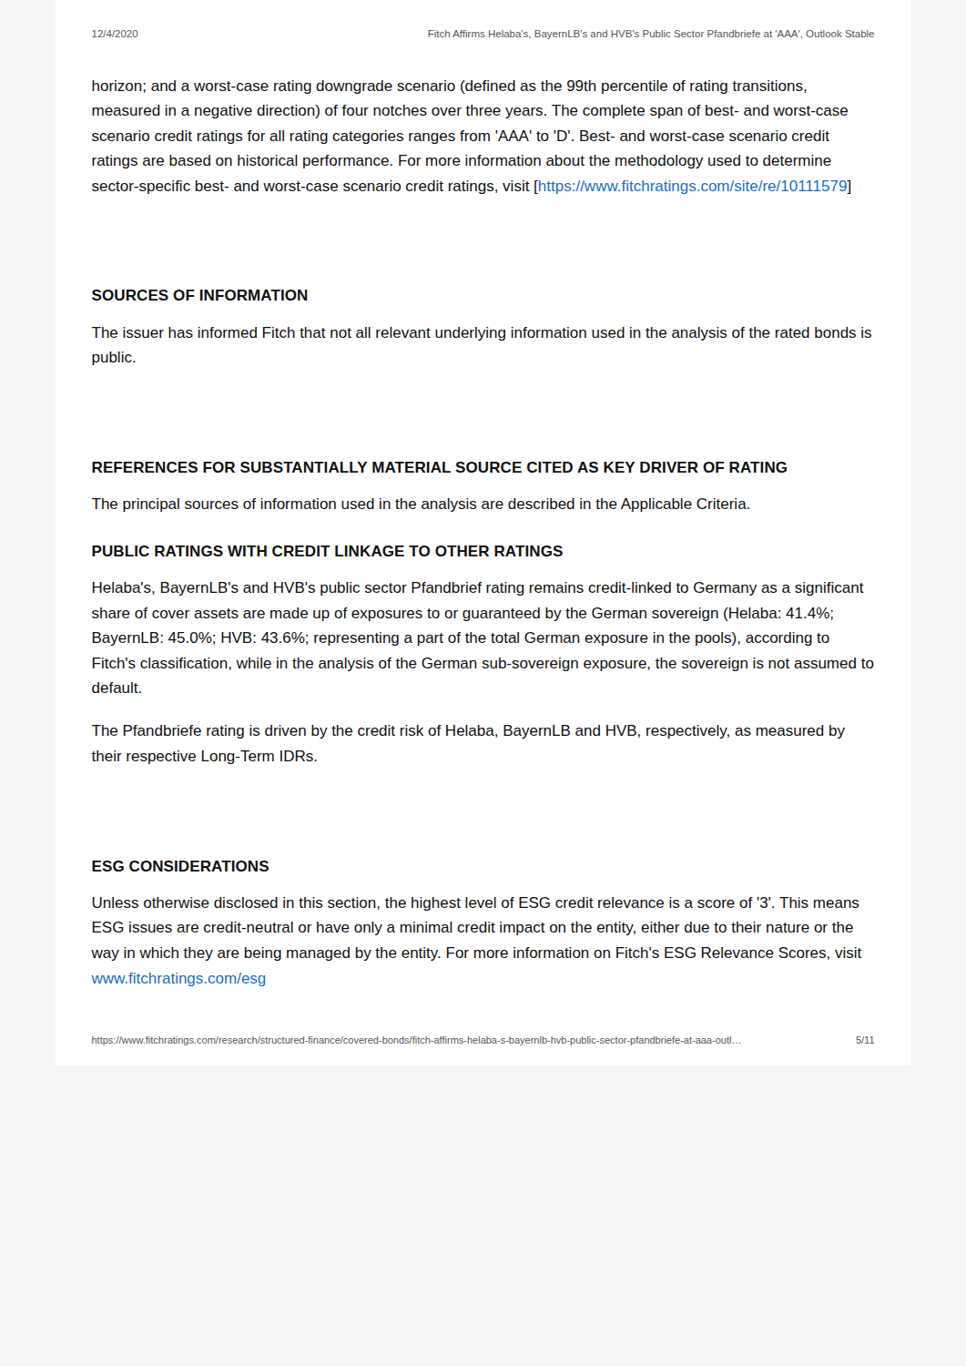12/4/2020 Fitch Affirms Helaba's, BayernLB's and HVB's Public Sector Pfandbriefe at 'AAA', Outlook Stable
horizon; and a worst-case rating downgrade scenario (defined as the 99th percentile of rating transitions, measured in a negative direction) of four notches over three years. The complete span of best- and worst-case scenario credit ratings for all rating categories ranges from 'AAA' to 'D'. Best- and worst-case scenario credit ratings are based on historical performance. For more information about the methodology used to determine sector-specific best- and worst-case scenario credit ratings, visit [https://www.fitchratings.com/site/re/10111579]
SOURCES OF INFORMATION
The issuer has informed Fitch that not all relevant underlying information used in the analysis of the rated bonds is public.
REFERENCES FOR SUBSTANTIALLY MATERIAL SOURCE CITED AS KEY DRIVER OF RATING
The principal sources of information used in the analysis are described in the Applicable Criteria.
PUBLIC RATINGS WITH CREDIT LINKAGE TO OTHER RATINGS
Helaba's, BayernLB's and HVB's public sector Pfandbrief rating remains credit-linked to Germany as a significant share of cover assets are made up of exposures to or guaranteed by the German sovereign (Helaba: 41.4%; BayernLB: 45.0%; HVB: 43.6%; representing a part of the total German exposure in the pools), according to Fitch's classification, while in the analysis of the German sub-sovereign exposure, the sovereign is not assumed to default.
The Pfandbriefe rating is driven by the credit risk of Helaba, BayernLB and HVB, respectively, as measured by their respective Long-Term IDRs.
ESG CONSIDERATIONS
Unless otherwise disclosed in this section, the highest level of ESG credit relevance is a score of '3'. This means ESG issues are credit-neutral or have only a minimal credit impact on the entity, either due to their nature or the way in which they are being managed by the entity. For more information on Fitch's ESG Relevance Scores, visit www.fitchratings.com/esg
https://www.fitchratings.com/research/structured-finance/covered-bonds/fitch-affirms-helaba-s-bayernlb-hvb-public-sector-pfandbriefe-at-aaa-outl… 5/11